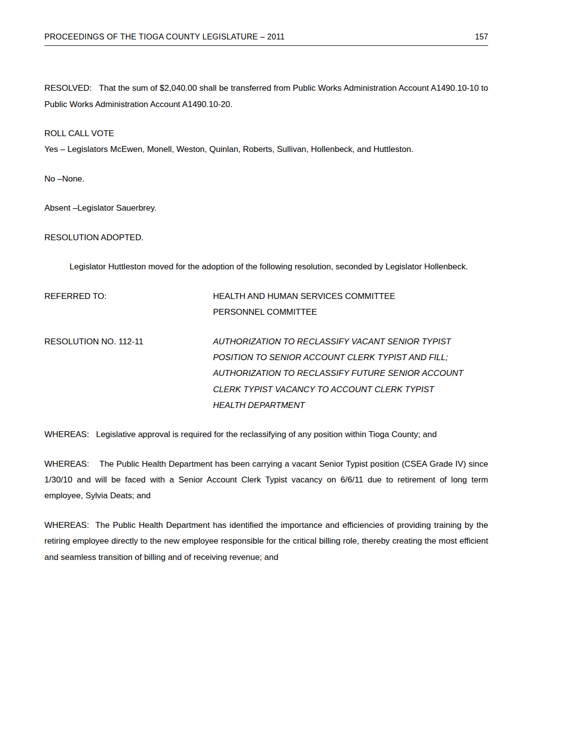PROCEEDINGS OF THE TIOGA COUNTY LEGISLATURE – 2011 157
RESOLVED: That the sum of $2,040.00 shall be transferred from Public Works Administration Account A1490.10-10 to Public Works Administration Account A1490.10-20.
ROLL CALL VOTE
Yes – Legislators McEwen, Monell, Weston, Quinlan, Roberts, Sullivan, Hollenbeck, and Huttleston.
No –None.
Absent –Legislator Sauerbrey.
RESOLUTION ADOPTED.
Legislator Huttleston moved for the adoption of the following resolution, seconded by Legislator Hollenbeck.
REFERRED TO:
HEALTH AND HUMAN SERVICES COMMITTEE
PERSONNEL COMMITTEE
RESOLUTION NO. 112-11
AUTHORIZATION TO RECLASSIFY VACANT SENIOR TYPIST POSITION TO SENIOR ACCOUNT CLERK TYPIST AND FILL; AUTHORIZATION TO RECLASSIFY FUTURE SENIOR ACCOUNT CLERK TYPIST VACANCY TO ACCOUNT CLERK TYPIST
HEALTH DEPARTMENT
WHEREAS: Legislative approval is required for the reclassifying of any position within Tioga County; and
WHEREAS: The Public Health Department has been carrying a vacant Senior Typist position (CSEA Grade IV) since 1/30/10 and will be faced with a Senior Account Clerk Typist vacancy on 6/6/11 due to retirement of long term employee, Sylvia Deats; and
WHEREAS: The Public Health Department has identified the importance and efficiencies of providing training by the retiring employee directly to the new employee responsible for the critical billing role, thereby creating the most efficient and seamless transition of billing and of receiving revenue; and